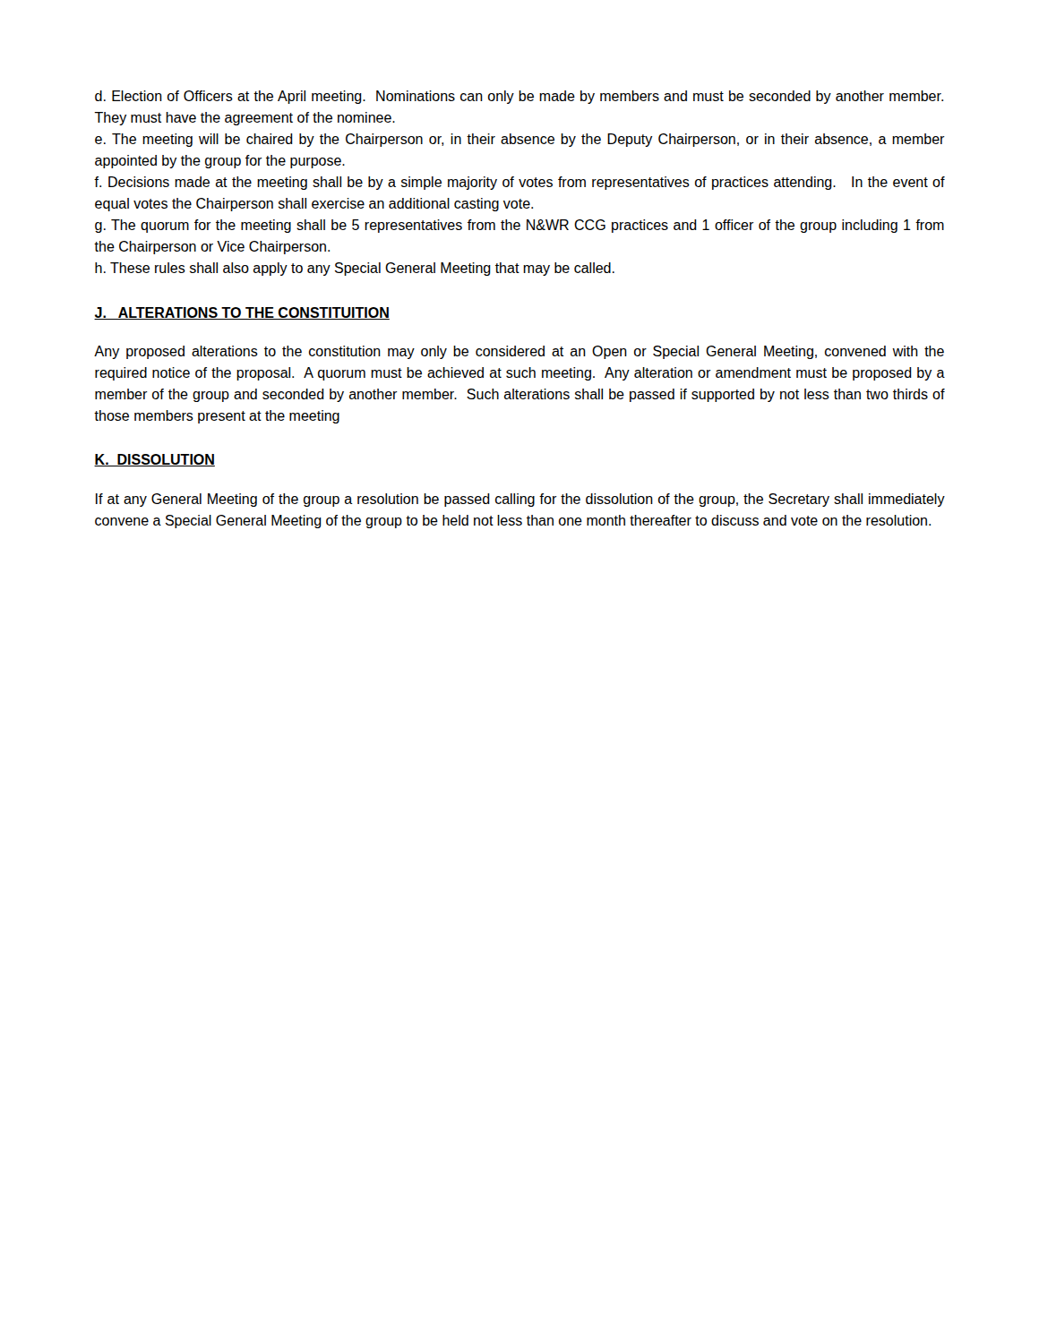d. Election of Officers at the April meeting. Nominations can only be made by members and must be seconded by another member. They must have the agreement of the nominee.
e. The meeting will be chaired by the Chairperson or, in their absence by the Deputy Chairperson, or in their absence, a member appointed by the group for the purpose.
f. Decisions made at the meeting shall be by a simple majority of votes from representatives of practices attending. In the event of equal votes the Chairperson shall exercise an additional casting vote.
g. The quorum for the meeting shall be 5 representatives from the N&WR CCG practices and 1 officer of the group including 1 from the Chairperson or Vice Chairperson.
h. These rules shall also apply to any Special General Meeting that may be called.
J. ALTERATIONS TO THE CONSTITUITION
Any proposed alterations to the constitution may only be considered at an Open or Special General Meeting, convened with the required notice of the proposal. A quorum must be achieved at such meeting. Any alteration or amendment must be proposed by a member of the group and seconded by another member. Such alterations shall be passed if supported by not less than two thirds of those members present at the meeting
K. DISSOLUTION
If at any General Meeting of the group a resolution be passed calling for the dissolution of the group, the Secretary shall immediately convene a Special General Meeting of the group to be held not less than one month thereafter to discuss and vote on the resolution.